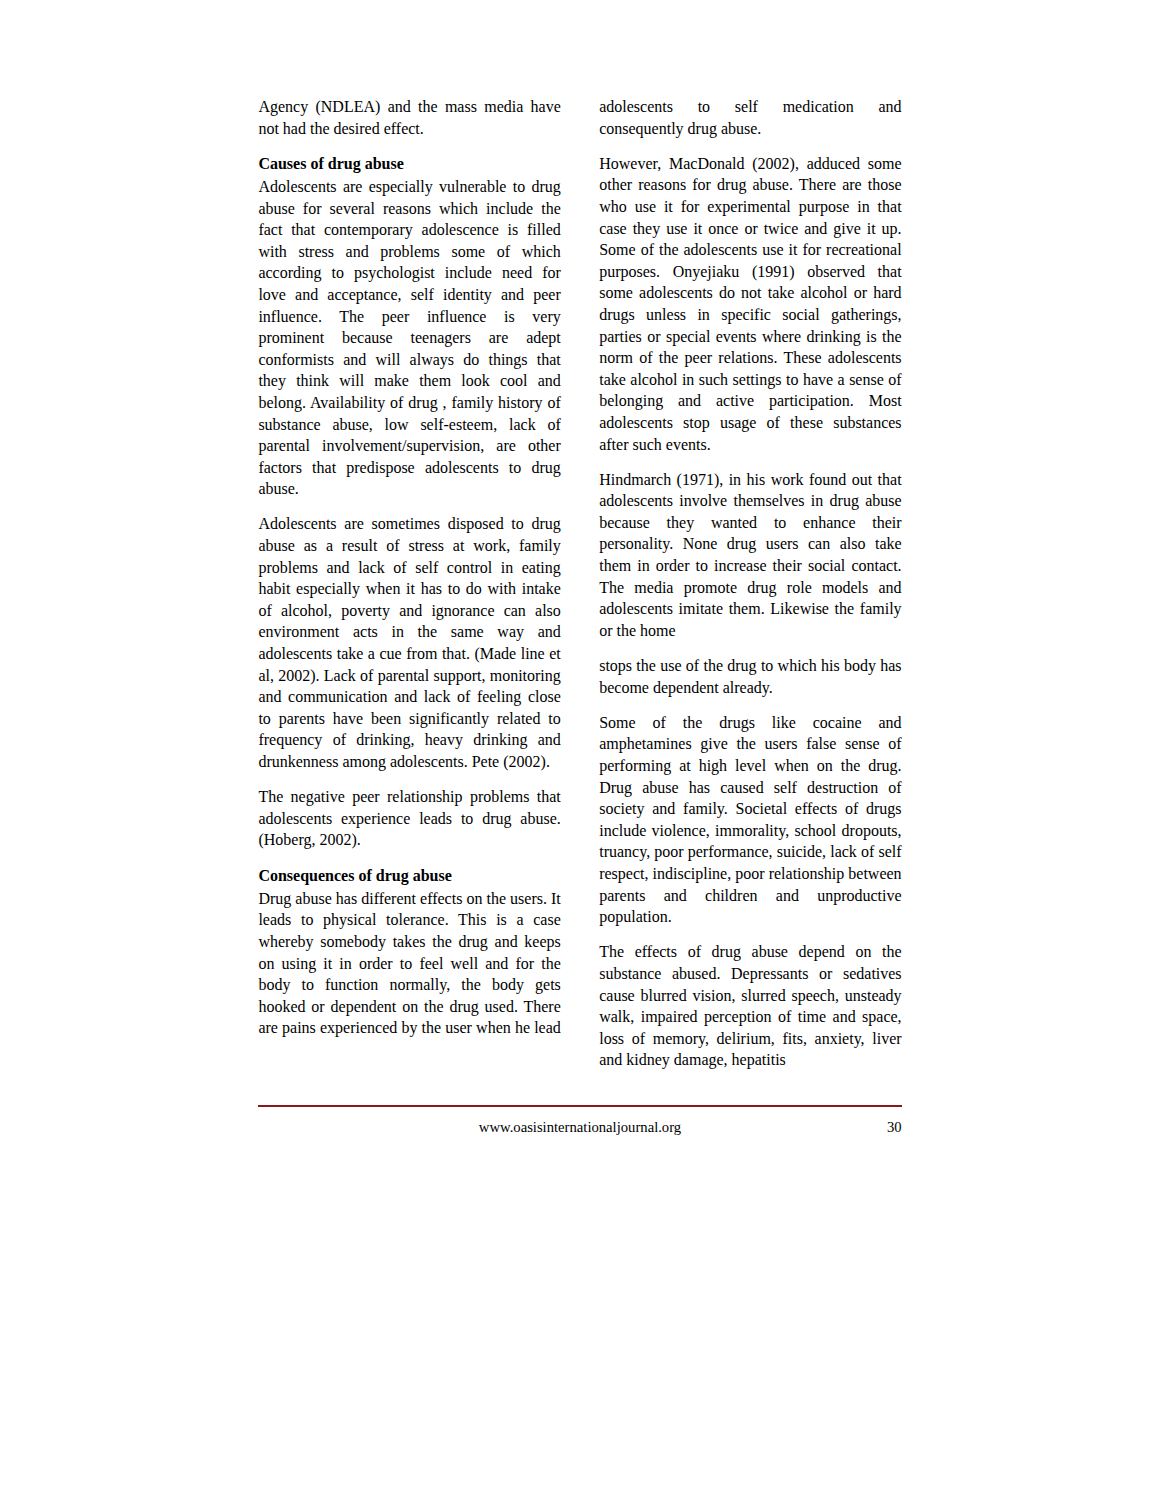Agency (NDLEA) and the mass media have not had the desired effect.
Causes of drug abuse
Adolescents are especially vulnerable to drug abuse for several reasons which include the fact that contemporary adolescence is filled with stress and problems some of which according to psychologist include need for love and acceptance, self identity and peer influence. The peer influence is very prominent because teenagers are adept conformists and will always do things that they think will make them look cool and belong. Availability of drug , family history of substance abuse, low self-esteem, lack of parental involvement/supervision, are other factors that predispose adolescents to drug abuse.
Adolescents are sometimes disposed to drug abuse as a result of stress at work, family problems and lack of self control in eating habit especially when it has to do with intake of alcohol, poverty and ignorance can also environment acts in the same way and adolescents take a cue from that. (Made line et al, 2002). Lack of parental support, monitoring and communication and lack of feeling close to parents have been significantly related to frequency of drinking, heavy drinking and drunkenness among adolescents. Pete (2002).
The negative peer relationship problems that adolescents experience leads to drug abuse. (Hoberg, 2002).
Consequences of drug abuse
Drug abuse has different effects on the users. It leads to physical tolerance. This is a case whereby somebody takes the drug and keeps on using it in order to feel well and for the body to function normally, the body gets hooked or dependent on the drug used. There are pains experienced by the user when he lead adolescents to self medication and consequently drug abuse.
However, MacDonald (2002), adduced some other reasons for drug abuse. There are those who use it for experimental purpose in that case they use it once or twice and give it up. Some of the adolescents use it for recreational purposes. Onyejiaku (1991) observed that some adolescents do not take alcohol or hard drugs unless in specific social gatherings, parties or special events where drinking is the norm of the peer relations. These adolescents take alcohol in such settings to have a sense of belonging and active participation. Most adolescents stop usage of these substances after such events.
Hindmarch (1971), in his work found out that adolescents involve themselves in drug abuse because they wanted to enhance their personality. None drug users can also take them in order to increase their social contact. The media promote drug role models and adolescents imitate them. Likewise the family or the home
stops the use of the drug to which his body has become dependent already.
Some of the drugs like cocaine and amphetamines give the users false sense of performing at high level when on the drug. Drug abuse has caused self destruction of society and family. Societal effects of drugs include violence, immorality, school dropouts, truancy, poor performance, suicide, lack of self respect, indiscipline, poor relationship between parents and children and unproductive population.
The effects of drug abuse depend on the substance abused. Depressants or sedatives cause blurred vision, slurred speech, unsteady walk, impaired perception of time and space, loss of memory, delirium, fits, anxiety, liver and kidney damage, hepatitis
www.oasisinternationaljournal.org
30